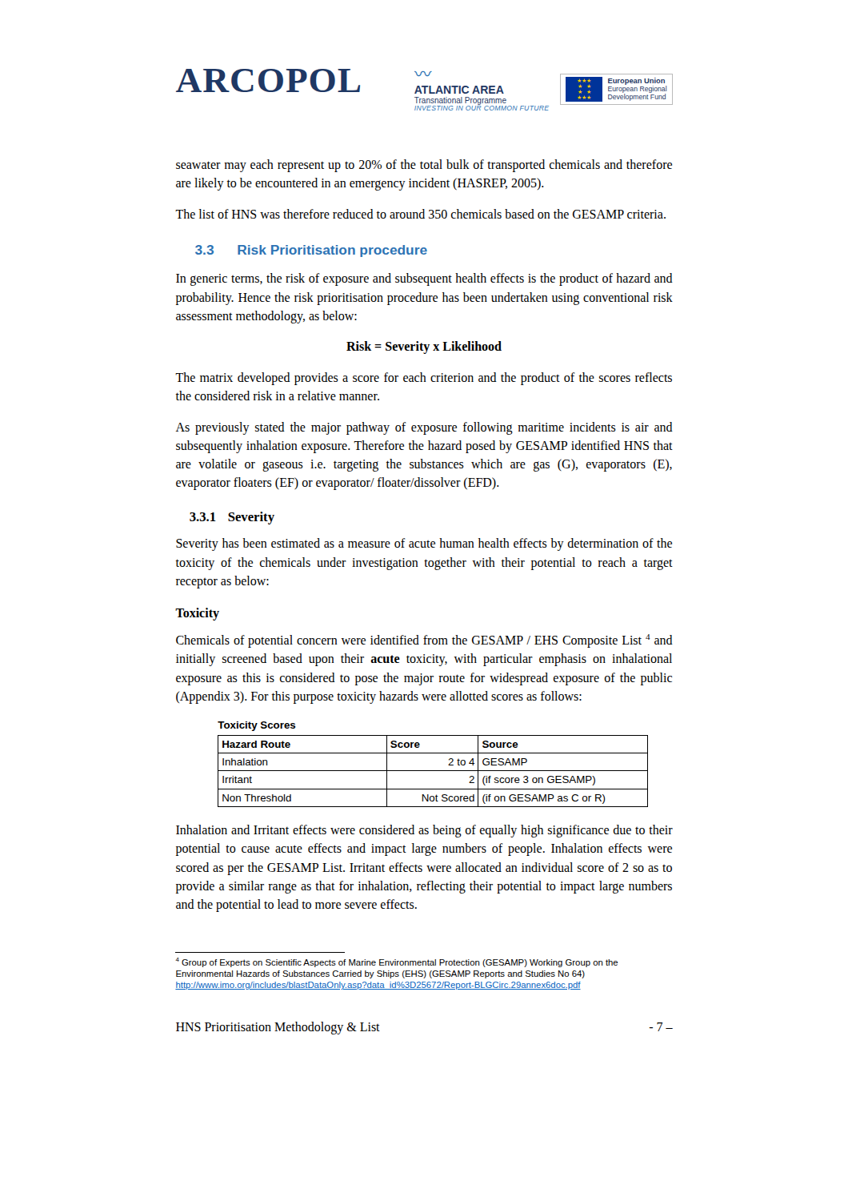ARCOPOL
〰
ATLANTIC AREA
Transnational Programme
INVESTING IN OUR COMMON FUTURE
European Union European Regional
Development Fund
seawater may each represent up to 20% of the total bulk of transported chemicals and therefore are likely to be encountered in an emergency incident (HASREP, 2005).
The list of HNS was therefore reduced to around 350 chemicals based on the GESAMP criteria.
3.3 Risk Prioritisation procedure
In generic terms, the risk of exposure and subsequent health effects is the product of hazard and probability. Hence the risk prioritisation procedure has been undertaken using conventional risk assessment methodology, as below:
Risk = Severity x Likelihood
The matrix developed provides a score for each criterion and the product of the scores reflects the considered risk in a relative manner.
As previously stated the major pathway of exposure following maritime incidents is air and subsequently inhalation exposure. Therefore the hazard posed by GESAMP identified HNS that are volatile or gaseous i.e. targeting the substances which are gas (G), evaporators (E), evaporator floaters (EF) or evaporator/ floater/dissolver (EFD).
3.3.1 Severity
Severity has been estimated as a measure of acute human health effects by determination of the toxicity of the chemicals under investigation together with their potential to reach a target receptor as below:
Toxicity
Chemicals of potential concern were identified from the GESAMP / EHS Composite List 4 and initially screened based upon their acute toxicity, with particular emphasis on inhalational exposure as this is considered to pose the major route for widespread exposure of the public (Appendix 3). For this purpose toxicity hazards were allotted scores as follows:
Toxicity Scores
| Hazard Route | Score | Source |
| --- | --- | --- |
| Inhalation | 2 to 4 | GESAMP |
| Irritant | 2 | (if score 3 on GESAMP) |
| Non Threshold | Not Scored | (if on GESAMP as C or R) |
Inhalation and Irritant effects were considered as being of equally high significance due to their potential to cause acute effects and impact large numbers of people. Inhalation effects were scored as per the GESAMP List. Irritant effects were allocated an individual score of 2 so as to provide a similar range as that for inhalation, reflecting their potential to impact large numbers and the potential to lead to more severe effects.
4 Group of Experts on Scientific Aspects of Marine Environmental Protection (GESAMP) Working Group on the Environmental Hazards of Substances Carried by Ships (EHS) (GESAMP Reports and Studies No 64)
http://www.imo.org/includes/blastDataOnly.asp?data_id%3D25672/Report-BLGCirc.29annex6doc.pdf
HNS Prioritisation Methodology & List
- 7 –